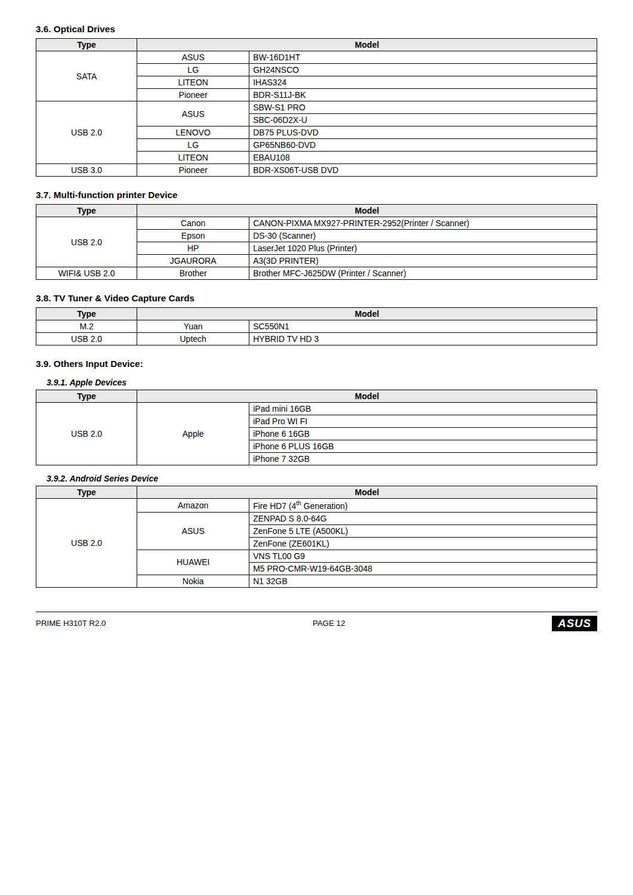3.6. Optical Drives
| Type | Model |
| --- | --- |
| SATA | ASUS | BW-16D1HT |
| LG | GH24NSCO |
| LITEON | IHAS324 |
| Pioneer | BDR-S11J-BK |
| USB 2.0 | ASUS | SBW-S1 PRO |
| SBC-06D2X-U |
| LENOVO | DB75 PLUS-DVD |
| LG | GP65NB60-DVD |
| LITEON | EBAU108 |
| USB 3.0 | Pioneer | BDR-XS06T-USB DVD |
3.7. Multi-function printer Device
| Type | Model |
| --- | --- |
| USB 2.0 | Canon | CANON-PIXMA MX927-PRINTER-2952(Printer / Scanner) |
| Epson | DS-30 (Scanner) |
| HP | LaserJet 1020 Plus (Printer) |
| JGAURORA | A3(3D PRINTER) |
| WIFI& USB 2.0 | Brother | Brother MFC-J625DW (Printer / Scanner) |
3.8. TV Tuner & Video Capture Cards
| Type | Model |
| --- | --- |
| M.2 | Yuan | SC550N1 |
| USB 2.0 | Uptech | HYBRID TV HD 3 |
3.9. Others Input Device:
3.9.1. Apple Devices
| Type | Model |
| --- | --- |
| USB 2.0 | Apple | iPad mini 16GB |
| iPad Pro WI FI |
| iPhone 6 16GB |
| iPhone 6 PLUS 16GB |
| iPhone 7 32GB |
3.9.2. Android Series Device
| Type | Model |
| --- | --- |
| USB 2.0 | Amazon | Fire HD7 (4 th Generation) |
| ASUS | ZENPAD S 8.0-64G |
| ZenFone 5 LTE (A500KL) |
| ZenFone (ZE601KL) |
| HUAWEI | VNS TL00 G9 |
| M5 PRO-CMR-W19-64GB-3048 |
| Nokia | N1 32GB |
PRIME H310T R2.0
PAGE 12
ASUS